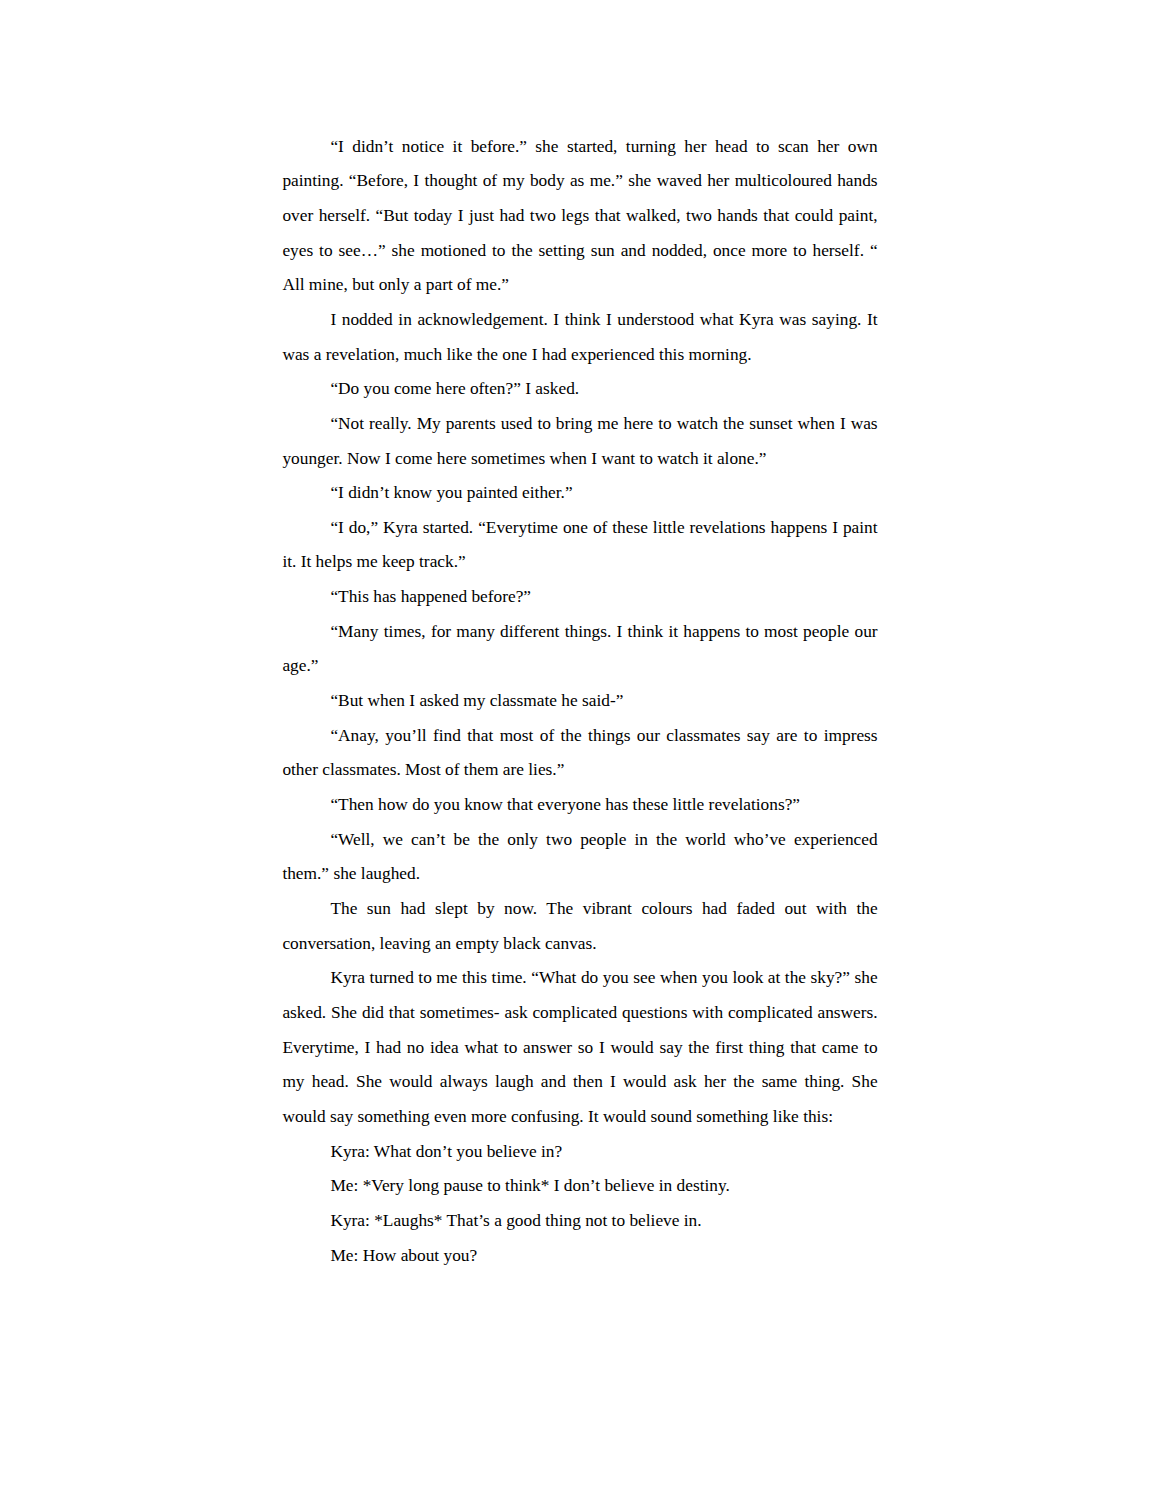“I didn’t notice it before.” she started, turning her head to scan her own painting. “Before, I thought of my body as me.” she waved her multicoloured hands over herself. “But today I just had two legs that walked, two hands that could paint, eyes to see…” she motioned to the setting sun and nodded, once more to herself. “ All mine, but only a part of me.”
I nodded in acknowledgement. I think I understood what Kyra was saying. It was a revelation, much like the one I had experienced this morning.
“Do you come here often?” I asked.
“Not really. My parents used to bring me here to watch the sunset when I was younger. Now I come here sometimes when I want to watch it alone.”
“I didn’t know you painted either.”
“I do,” Kyra started. “Everytime one of these little revelations happens I paint it. It helps me keep track.”
“This has happened before?”
“Many times, for many different things. I think it happens to most people our age.”
“But when I asked my classmate he said-”
“Anay, you’ll find that most of the things our classmates say are to impress other classmates. Most of them are lies.”
“Then how do you know that everyone has these little revelations?”
“Well, we can’t be the only two people in the world who’ve experienced them.” she laughed.
The sun had slept by now. The vibrant colours had faded out with the conversation, leaving an empty black canvas.
Kyra turned to me this time. “What do you see when you look at the sky?” she asked. She did that sometimes- ask complicated questions with complicated answers. Everytime, I had no idea what to answer so I would say the first thing that came to my head. She would always laugh and then I would ask her the same thing. She would say something even more confusing. It would sound something like this:
Kyra: What don’t you believe in?
Me: *Very long pause to think* I don’t believe in destiny.
Kyra: *Laughs* That’s a good thing not to believe in.
Me: How about you?